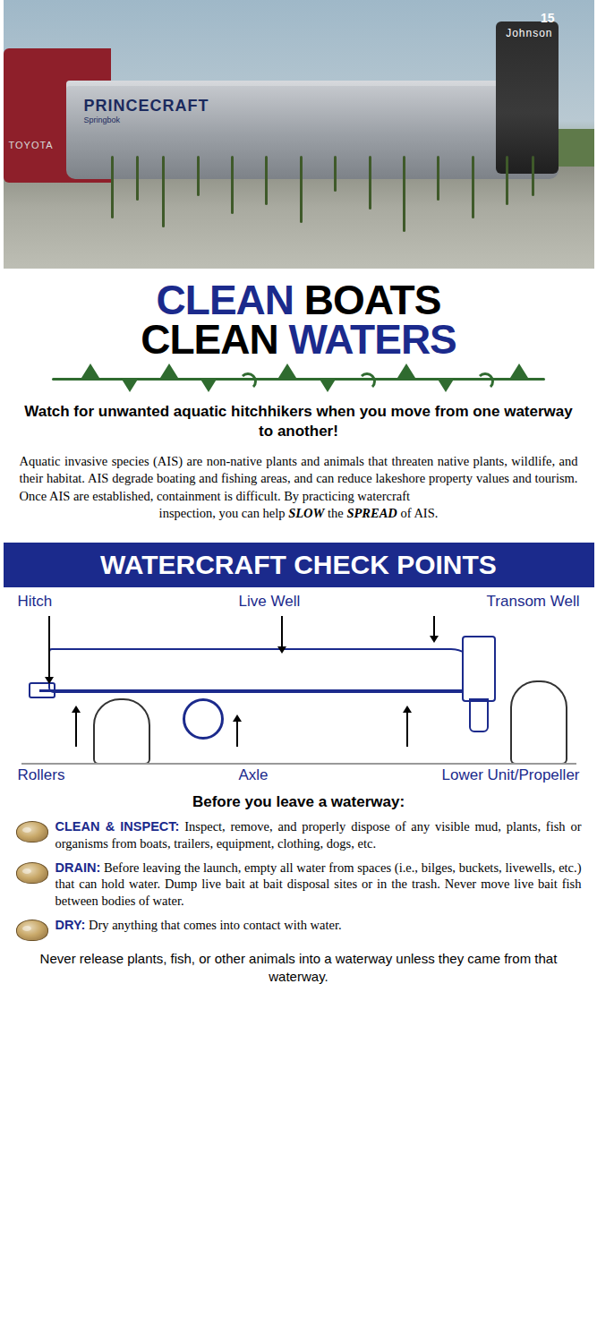TOYOTA
PRINCECRAFTSpringbok
Johnson
15
CLEAN BOATS CLEAN WATERS
Watch for unwanted aquatic hitchhikers when you move from one waterway to another!
Aquatic invasive species (AIS) are non-native plants and animals that threaten native plants, wildlife, and their habitat. AIS degrade boating and fishing areas, and can reduce lakeshore property values and tourism. Once AIS are established, containment is difficult. By practicing watercraft inspection, you can help SLOW the SPREAD of AIS.
WATERCRAFT CHECK POINTS
Hitch Live Well Transom Well
Rollers Axle Lower Unit/Propeller
Before you leave a waterway:
CLEAN & INSPECT: Inspect, remove, and properly dispose of any visible mud, plants, fish or organisms from boats, trailers, equipment, clothing, dogs, etc.
DRAIN: Before leaving the launch, empty all water from spaces (i.e., bilges, buckets, livewells, etc.) that can hold water. Dump live bait at bait disposal sites or in the trash. Never move live bait fish between bodies of water.
DRY: Dry anything that comes into contact with water.
Never release plants, fish, or other animals into a waterway unless they came from that waterway.